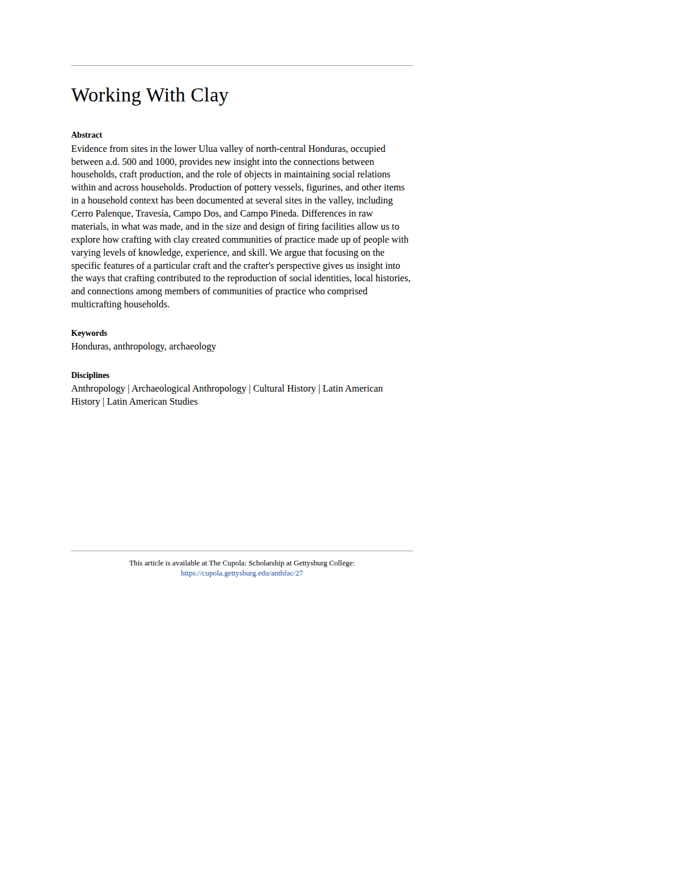Working With Clay
Abstract
Evidence from sites in the lower Ulua valley of north-central Honduras, occupied between a.d. 500 and 1000, provides new insight into the connections between households, craft production, and the role of objects in maintaining social relations within and across households. Production of pottery vessels, figurines, and other items in a household context has been documented at several sites in the valley, including Cerro Palenque, Travesía, Campo Dos, and Campo Pineda. Differences in raw materials, in what was made, and in the size and design of firing facilities allow us to explore how crafting with clay created communities of practice made up of people with varying levels of knowledge, experience, and skill. We argue that focusing on the specific features of a particular craft and the crafter's perspective gives us insight into the ways that crafting contributed to the reproduction of social identities, local histories, and connections among members of communities of practice who comprised multicrafting households.
Keywords
Honduras, anthropology, archaeology
Disciplines
Anthropology | Archaeological Anthropology | Cultural History | Latin American History | Latin American Studies
This article is available at The Cupola: Scholarship at Gettysburg College: https://cupola.gettysburg.edu/anthfac/27